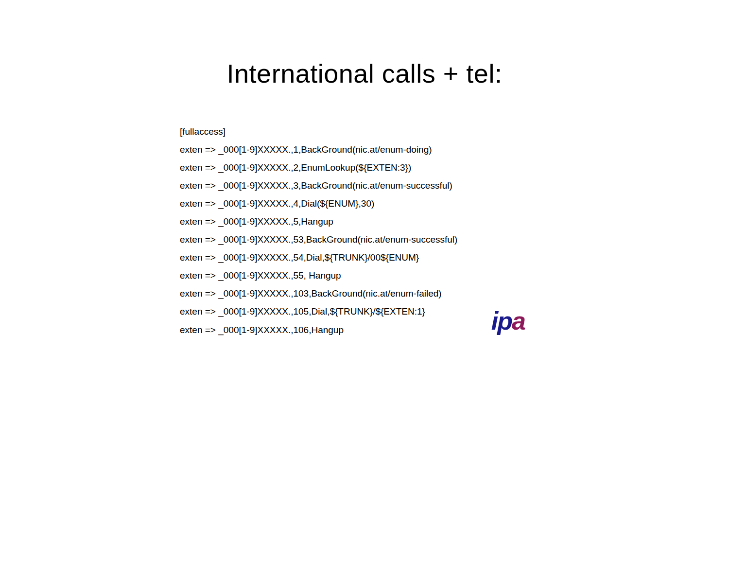International calls + tel:
[fullaccess]
exten => _000[1-9]XXXXX.,1,BackGround(nic.at/enum-doing)
exten => _000[1-9]XXXXX.,2,EnumLookup(${EXTEN:3})
exten => _000[1-9]XXXXX.,3,BackGround(nic.at/enum-successful)
exten => _000[1-9]XXXXX.,4,Dial(${ENUM},30)
exten => _000[1-9]XXXXX.,5,Hangup
exten => _000[1-9]XXXXX.,53,BackGround(nic.at/enum-successful)
exten => _000[1-9]XXXXX.,54,Dial,${TRUNK}/00${ENUM}
exten => _000[1-9]XXXXX.,55, Hangup
exten => _000[1-9]XXXXX.,103,BackGround(nic.at/enum-failed)
exten => _000[1-9]XXXXX.,105,Dial,${TRUNK}/${EXTEN:1}
exten => _000[1-9]XXXXX.,106,Hangup
ip a